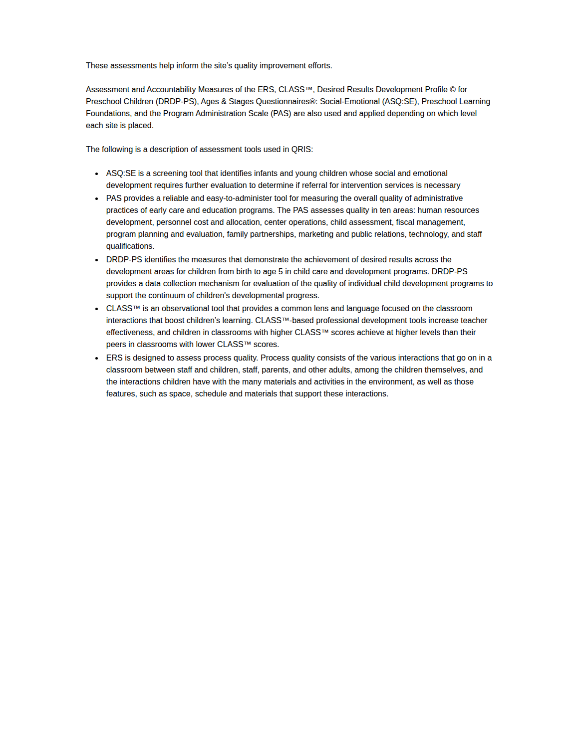These assessments help inform the site’s quality improvement efforts.
Assessment and Accountability Measures of the ERS, CLASS™, Desired Results Development Profile © for Preschool Children (DRDP-PS), Ages & Stages Questionnaires®: Social-Emotional (ASQ:SE), Preschool Learning Foundations, and the Program Administration Scale (PAS) are also used and applied depending on which level each site is placed.
The following is a description of assessment tools used in QRIS:
ASQ:SE is a screening tool that identifies infants and young children whose social and emotional development requires further evaluation to determine if referral for intervention services is necessary
PAS provides a reliable and easy-to-administer tool for measuring the overall quality of administrative practices of early care and education programs. The PAS assesses quality in ten areas: human resources development, personnel cost and allocation, center operations, child assessment, fiscal management, program planning and evaluation, family partnerships, marketing and public relations, technology, and staff qualifications.
DRDP-PS identifies the measures that demonstrate the achievement of desired results across the development areas for children from birth to age 5 in child care and development programs. DRDP-PS provides a data collection mechanism for evaluation of the quality of individual child development programs to support the continuum of children's developmental progress.
CLASS™ is an observational tool that provides a common lens and language focused on the classroom interactions that boost children’s learning. CLASS™-based professional development tools increase teacher effectiveness, and children in classrooms with higher CLASS™ scores achieve at higher levels than their peers in classrooms with lower CLASS™ scores.
ERS is designed to assess process quality. Process quality consists of the various interactions that go on in a classroom between staff and children, staff, parents, and other adults, among the children themselves, and the interactions children have with the many materials and activities in the environment, as well as those features, such as space, schedule and materials that support these interactions.